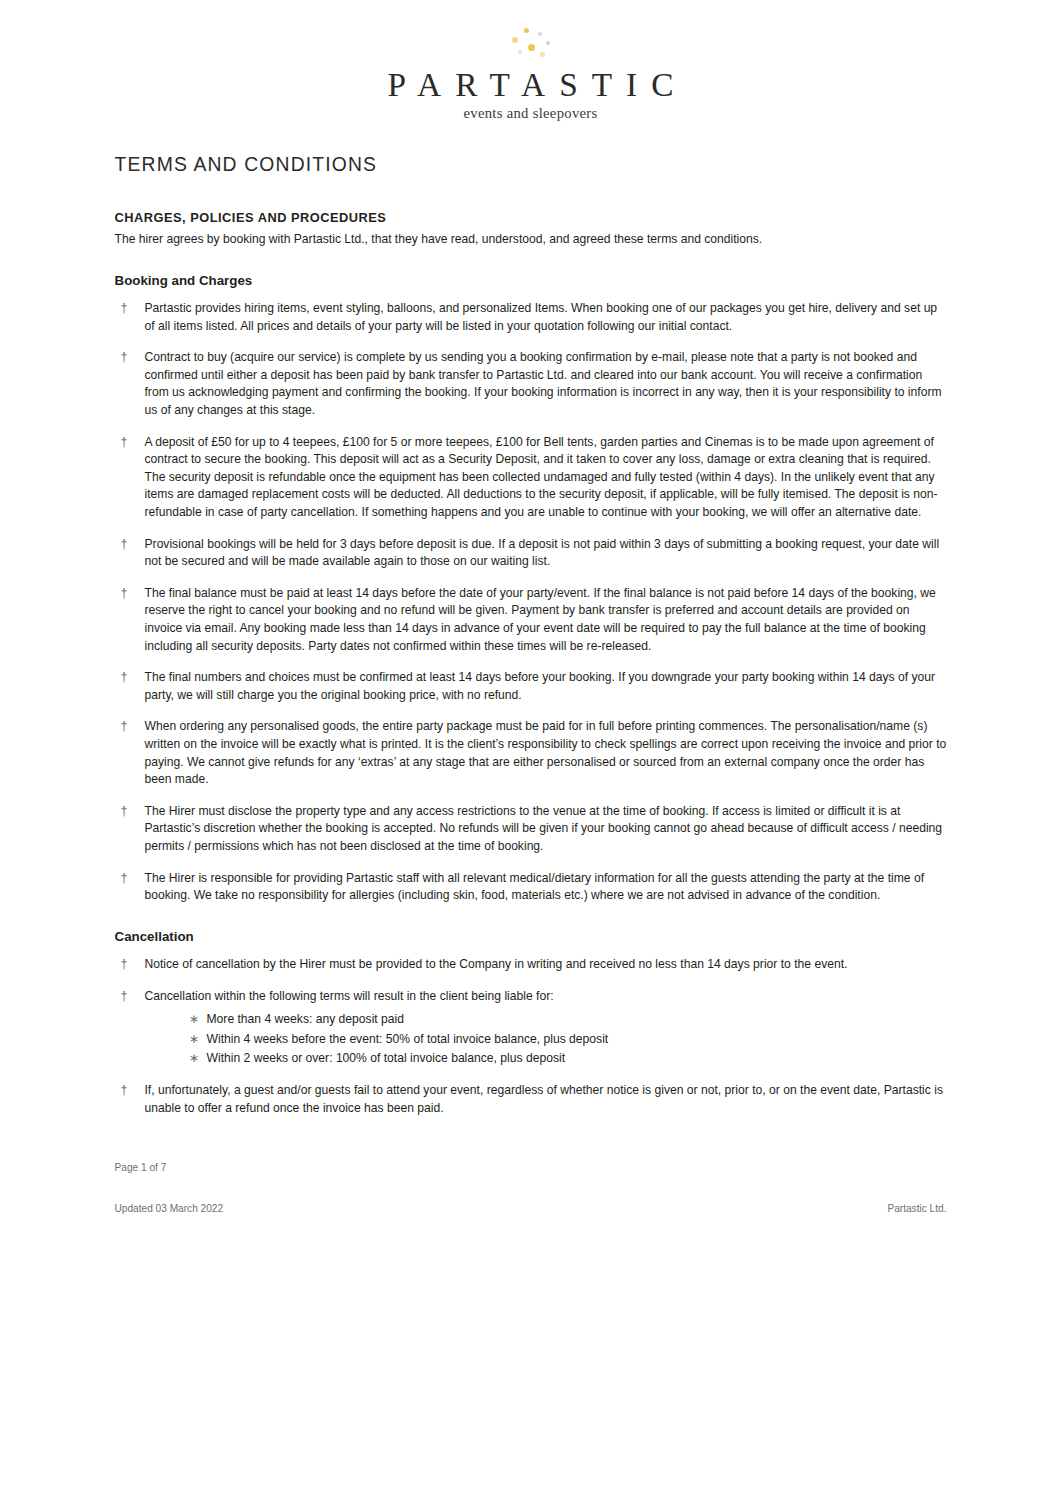PARTASTIC
events and sleepovers
TERMS AND CONDITIONS
Charges, Policies and Procedures
The hirer agrees by booking with Partastic Ltd., that they have read, understood, and agreed these terms and conditions.
Booking and Charges
Partastic provides hiring items, event styling, balloons, and personalized Items. When booking one of our packages you get hire, delivery and set up of all items listed. All prices and details of your party will be listed in your quotation following our initial contact.
Contract to buy (acquire our service) is complete by us sending you a booking confirmation by e-mail, please note that a party is not booked and confirmed until either a deposit has been paid by bank transfer to Partastic Ltd. and cleared into our bank account. You will receive a confirmation from us acknowledging payment and confirming the booking. If your booking information is incorrect in any way, then it is your responsibility to inform us of any changes at this stage.
A deposit of £50 for up to 4 teepees, £100 for 5 or more teepees, £100 for Bell tents, garden parties and Cinemas is to be made upon agreement of contract to secure the booking. This deposit will act as a Security Deposit, and it taken to cover any loss, damage or extra cleaning that is required. The security deposit is refundable once the equipment has been collected undamaged and fully tested (within 4 days). In the unlikely event that any items are damaged replacement costs will be deducted. All deductions to the security deposit, if applicable, will be fully itemised. The deposit is non-refundable in case of party cancellation. If something happens and you are unable to continue with your booking, we will offer an alternative date.
Provisional bookings will be held for 3 days before deposit is due. If a deposit is not paid within 3 days of submitting a booking request, your date will not be secured and will be made available again to those on our waiting list.
The final balance must be paid at least 14 days before the date of your party/event. If the final balance is not paid before 14 days of the booking, we reserve the right to cancel your booking and no refund will be given. Payment by bank transfer is preferred and account details are provided on invoice via email. Any booking made less than 14 days in advance of your event date will be required to pay the full balance at the time of booking including all security deposits. Party dates not confirmed within these times will be re-released.
The final numbers and choices must be confirmed at least 14 days before your booking. If you downgrade your party booking within 14 days of your party, we will still charge you the original booking price, with no refund.
When ordering any personalised goods, the entire party package must be paid for in full before printing commences. The personalisation/name (s) written on the invoice will be exactly what is printed. It is the client’s responsibility to check spellings are correct upon receiving the invoice and prior to paying. We cannot give refunds for any ‘extras’ at any stage that are either personalised or sourced from an external company once the order has been made.
The Hirer must disclose the property type and any access restrictions to the venue at the time of booking. If access is limited or difficult it is at Partastic’s discretion whether the booking is accepted. No refunds will be given if your booking cannot go ahead because of difficult access / needing permits / permissions which has not been disclosed at the time of booking.
The Hirer is responsible for providing Partastic staff with all relevant medical/dietary information for all the guests attending the party at the time of booking. We take no responsibility for allergies (including skin, food, materials etc.) where we are not advised in advance of the condition.
Cancellation
Notice of cancellation by the Hirer must be provided to the Company in writing and received no less than 14 days prior to the event.
Cancellation within the following terms will result in the client being liable for:
More than 4 weeks: any deposit paid
Within 4 weeks before the event: 50% of total invoice balance, plus deposit
Within 2 weeks or over: 100% of total invoice balance, plus deposit
If, unfortunately, a guest and/or guests fail to attend your event, regardless of whether notice is given or not, prior to, or on the event date, Partastic is unable to offer a refund once the invoice has been paid.
Page 1 of 7
Updated 03 March 2022 Partastic Ltd.